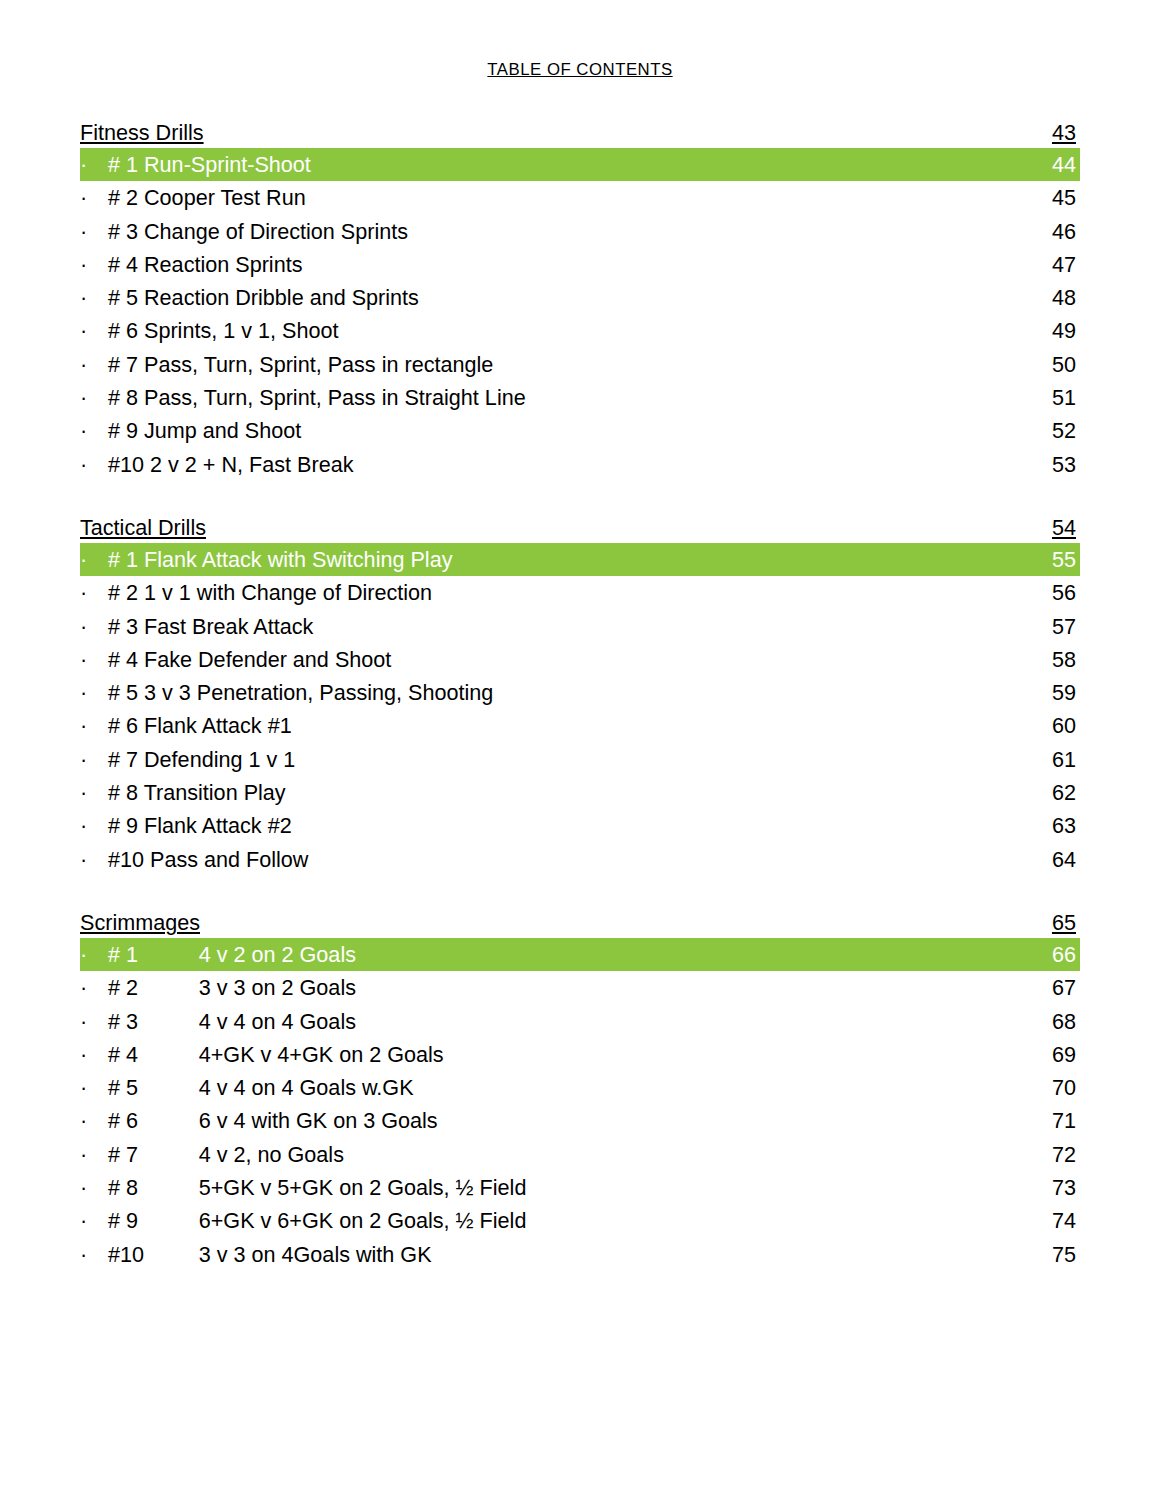TABLE OF CONTENTS
Fitness Drills 43
·# 1 Run-Sprint-Shoot 44
·# 2 Cooper Test Run 45
·# 3 Change of Direction Sprints 46
·# 4 Reaction Sprints 47
·# 5 Reaction Dribble and Sprints 48
·# 6 Sprints, 1 v 1, Shoot 49
·# 7 Pass, Turn, Sprint, Pass in rectangle 50
·# 8 Pass, Turn, Sprint, Pass in Straight Line 51
·# 9 Jump and Shoot 52
·#10 2 v 2 + N, Fast Break 53
Tactical Drills 54
·# 1 Flank Attack with Switching Play 55
·# 2 1 v 1 with Change of Direction 56
·# 3 Fast Break Attack 57
·# 4 Fake Defender and Shoot 58
·# 5 3 v 3 Penetration, Passing, Shooting 59
·# 6 Flank Attack #160
·# 7 Defending 1 v 161
·# 8 Transition Play 62
·# 9 Flank Attack #263
·#10 Pass and Follow 64
Scrimmages 65
·# 14 v 2 on 2 Goals 66
·# 23 v 3 on 2 Goals 67
·# 34 v 4 on 4 Goals 68
·# 44+GK v 4+GK on 2 Goals 69
·# 54 v 4 on 4 Goals w.GK 70
·# 66 v 4 with GK on 3 Goals 71
·# 74 v 2, no Goals 72
·# 85+GK v 5+GK on 2 Goals, ½ Field 73
·# 96+GK v 6+GK on 2 Goals, ½ Field 74
·#103 v 3 on 4Goals with GK 75